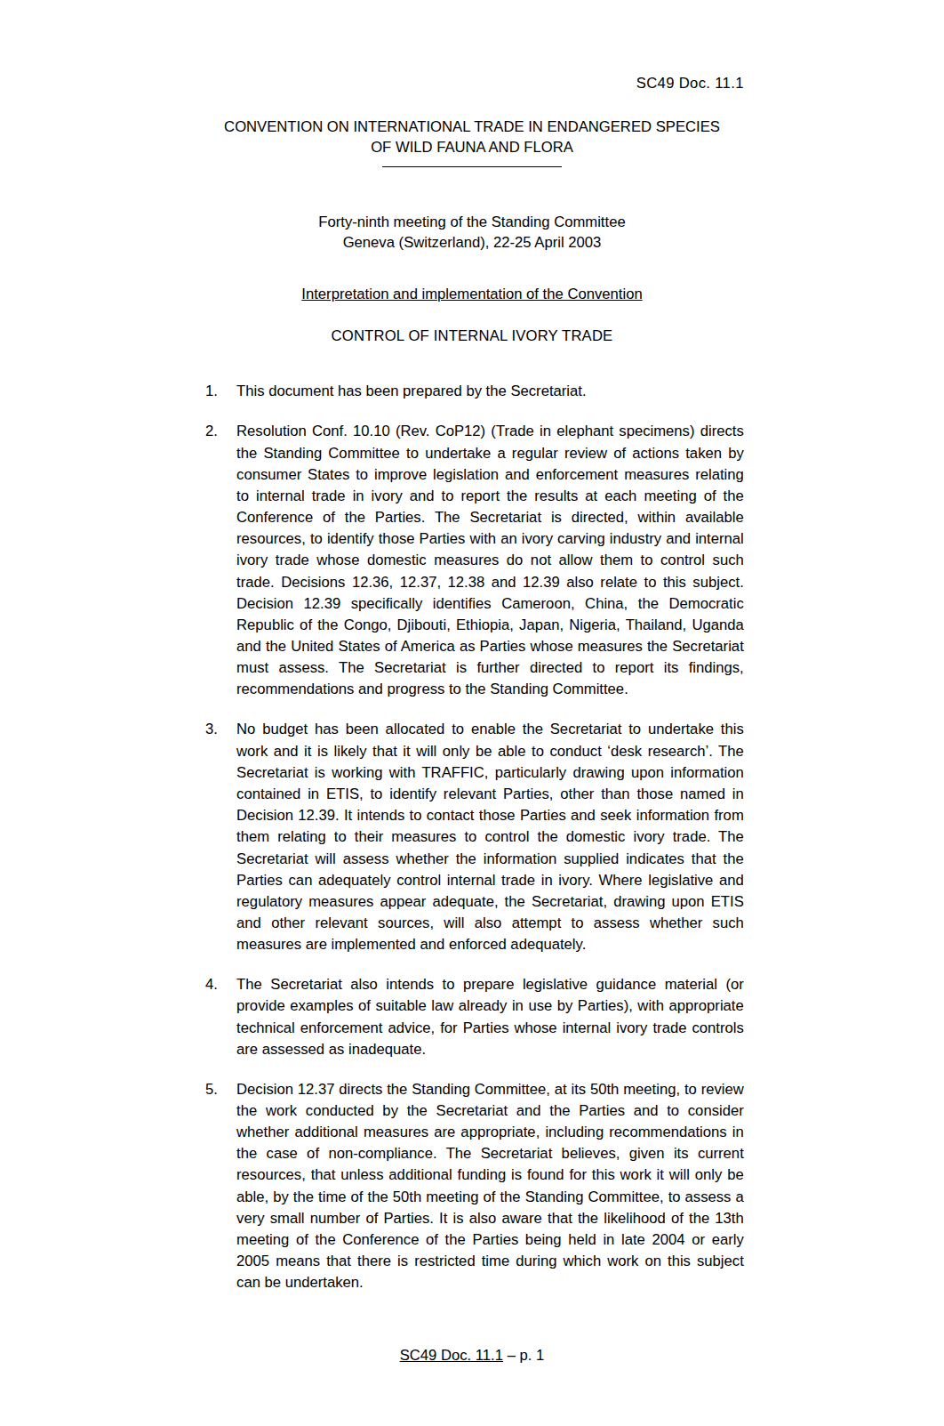SC49 Doc. 11.1
CONVENTION ON INTERNATIONAL TRADE IN ENDANGERED SPECIES
OF WILD FAUNA AND FLORA
Forty-ninth meeting of the Standing Committee
Geneva (Switzerland), 22-25 April 2003
Interpretation and implementation of the Convention
CONTROL OF INTERNAL IVORY TRADE
This document has been prepared by the Secretariat.
Resolution Conf. 10.10 (Rev. CoP12) (Trade in elephant specimens) directs the Standing Committee to undertake a regular review of actions taken by consumer States to improve legislation and enforcement measures relating to internal trade in ivory and to report the results at each meeting of the Conference of the Parties. The Secretariat is directed, within available resources, to identify those Parties with an ivory carving industry and internal ivory trade whose domestic measures do not allow them to control such trade. Decisions 12.36, 12.37, 12.38 and 12.39 also relate to this subject. Decision 12.39 specifically identifies Cameroon, China, the Democratic Republic of the Congo, Djibouti, Ethiopia, Japan, Nigeria, Thailand, Uganda and the United States of America as Parties whose measures the Secretariat must assess. The Secretariat is further directed to report its findings, recommendations and progress to the Standing Committee.
No budget has been allocated to enable the Secretariat to undertake this work and it is likely that it will only be able to conduct ‘desk research’. The Secretariat is working with TRAFFIC, particularly drawing upon information contained in ETIS, to identify relevant Parties, other than those named in Decision 12.39. It intends to contact those Parties and seek information from them relating to their measures to control the domestic ivory trade. The Secretariat will assess whether the information supplied indicates that the Parties can adequately control internal trade in ivory. Where legislative and regulatory measures appear adequate, the Secretariat, drawing upon ETIS and other relevant sources, will also attempt to assess whether such measures are implemented and enforced adequately.
The Secretariat also intends to prepare legislative guidance material (or provide examples of suitable law already in use by Parties), with appropriate technical enforcement advice, for Parties whose internal ivory trade controls are assessed as inadequate.
Decision 12.37 directs the Standing Committee, at its 50th meeting, to review the work conducted by the Secretariat and the Parties and to consider whether additional measures are appropriate, including recommendations in the case of non-compliance. The Secretariat believes, given its current resources, that unless additional funding is found for this work it will only be able, by the time of the 50th meeting of the Standing Committee, to assess a very small number of Parties. It is also aware that the likelihood of the 13th meeting of the Conference of the Parties being held in late 2004 or early 2005 means that there is restricted time during which work on this subject can be undertaken.
SC49 Doc. 11.1 – p. 1